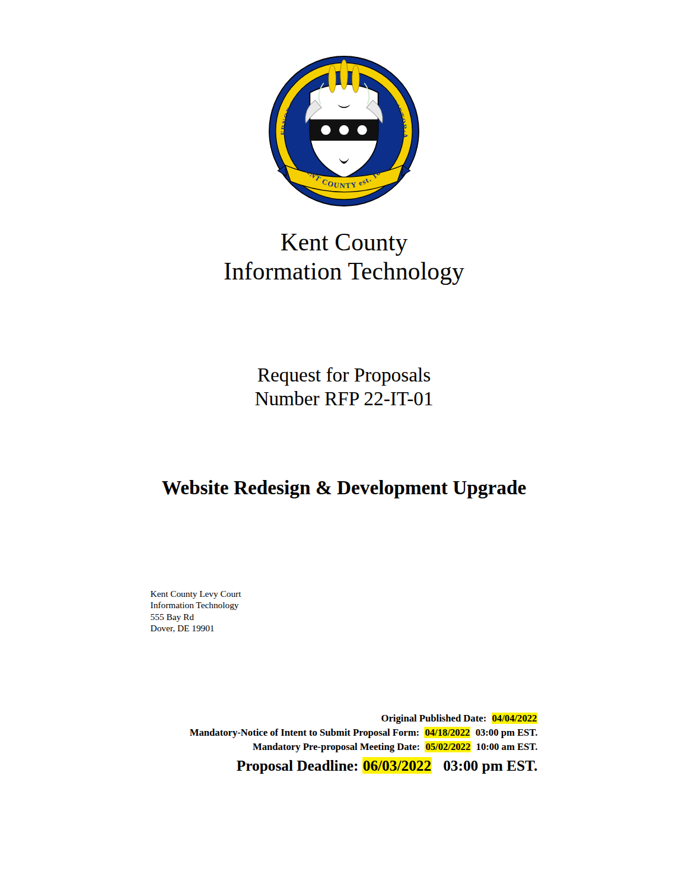GOVERNOR·KENT··WILLIAM·PENN·PROPRIETOR·AND· KENT COUNTY est. 1683
Kent County
Information Technology
Request for Proposals
Number RFP 22-IT-01
Website Redesign & Development Upgrade
Kent County Levy Court
Information Technology
555 Bay Rd
Dover, DE 19901
Original Published Date: 04/04/2022
Mandatory-Notice of Intent to Submit Proposal Form: 04/18/2022 03:00 pm EST.
Mandatory Pre-proposal Meeting Date: 05/02/2022 10:00 am EST.
Proposal Deadline: 06/03/2022 03:00 pm EST.